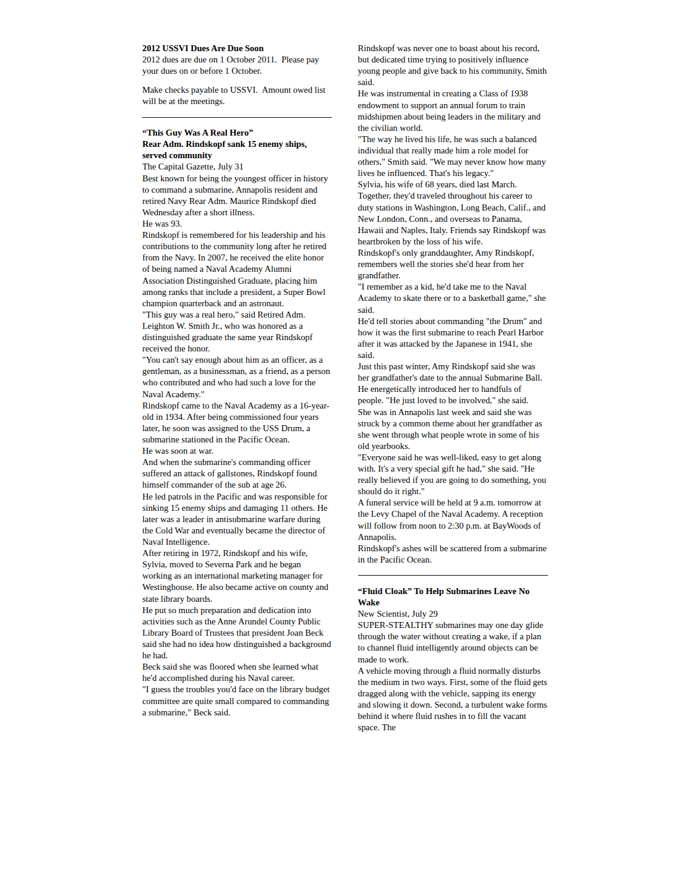2012 USSVI Dues Are Due Soon
2012 dues are due on 1 October 2011. Please pay your dues on or before 1 October.
Make checks payable to USSVI. Amount owed list will be at the meetings.
“This Guy Was A Real Hero”
Rear Adm. Rindskopf sank 15 enemy ships, served community
The Capital Gazette, July 31
Best known for being the youngest officer in history to command a submarine, Annapolis resident and retired Navy Rear Adm. Maurice Rindskopf died Wednesday after a short illness.
He was 93.
Rindskopf is remembered for his leadership and his contributions to the community long after he retired from the Navy. In 2007, he received the elite honor of being named a Naval Academy Alumni Association Distinguished Graduate, placing him among ranks that include a president, a Super Bowl champion quarterback and an astronaut.
"This guy was a real hero," said Retired Adm. Leighton W. Smith Jr., who was honored as a distinguished graduate the same year Rindskopf received the honor.
"You can't say enough about him as an officer, as a gentleman, as a businessman, as a friend, as a person who contributed and who had such a love for the Naval Academy."
Rindskopf came to the Naval Academy as a 16-year-old in 1934. After being commissioned four years later, he soon was assigned to the USS Drum, a submarine stationed in the Pacific Ocean.
He was soon at war.
And when the submarine's commanding officer suffered an attack of gallstones, Rindskopf found himself commander of the sub at age 26.
He led patrols in the Pacific and was responsible for sinking 15 enemy ships and damaging 11 others. He later was a leader in antisubmarine warfare during the Cold War and eventually became the director of Naval Intelligence.
After retiring in 1972, Rindskopf and his wife, Sylvia, moved to Severna Park and he began working as an international marketing manager for Westinghouse. He also became active on county and state library boards.
He put so much preparation and dedication into activities such as the Anne Arundel County Public Library Board of Trustees that president Joan Beck said she had no idea how distinguished a background he had.
Beck said she was floored when she learned what he'd accomplished during his Naval career.
"I guess the troubles you'd face on the library budget committee are quite small compared to commanding a submarine," Beck said.
Rindskopf was never one to boast about his record, but dedicated time trying to positively influence young people and give back to his community, Smith said.
He was instrumental in creating a Class of 1938 endowment to support an annual forum to train midshipmen about being leaders in the military and the civilian world.
"The way he lived his life, he was such a balanced individual that really made him a role model for others," Smith said. "We may never know how many lives he influenced. That's his legacy."
Sylvia, his wife of 68 years, died last March. Together, they'd traveled throughout his career to duty stations in Washington, Long Beach, Calif., and New London, Conn., and overseas to Panama, Hawaii and Naples, Italy. Friends say Rindskopf was heartbroken by the loss of his wife.
Rindskopf's only granddaughter, Amy Rindskopf, remembers well the stories she'd hear from her grandfather.
"I remember as a kid, he'd take me to the Naval Academy to skate there or to a basketball game," she said.
He'd tell stories about commanding "the Drum" and how it was the first submarine to reach Pearl Harbor after it was attacked by the Japanese in 1941, she said.
Just this past winter, Amy Rindskopf said she was her grandfather's date to the annual Submarine Ball. He energetically introduced her to handfuls of people. "He just loved to be involved," she said.
She was in Annapolis last week and said she was struck by a common theme about her grandfather as she went through what people wrote in some of his old yearbooks.
"Everyone said he was well-liked, easy to get along with. It's a very special gift he had," she said. "He really believed if you are going to do something, you should do it right."
A funeral service will be held at 9 a.m. tomorrow at the Levy Chapel of the Naval Academy. A reception will follow from noon to 2:30 p.m. at BayWoods of Annapolis.
Rindskopf's ashes will be scattered from a submarine in the Pacific Ocean.
“Fluid Cloak” To Help Submarines Leave No Wake
New Scientist, July 29
SUPER-STEALTHY submarines may one day glide through the water without creating a wake, if a plan to channel fluid intelligently around objects can be made to work.
A vehicle moving through a fluid normally disturbs the medium in two ways. First, some of the fluid gets dragged along with the vehicle, sapping its energy and slowing it down. Second, a turbulent wake forms behind it where fluid rushes in to fill the vacant space. The